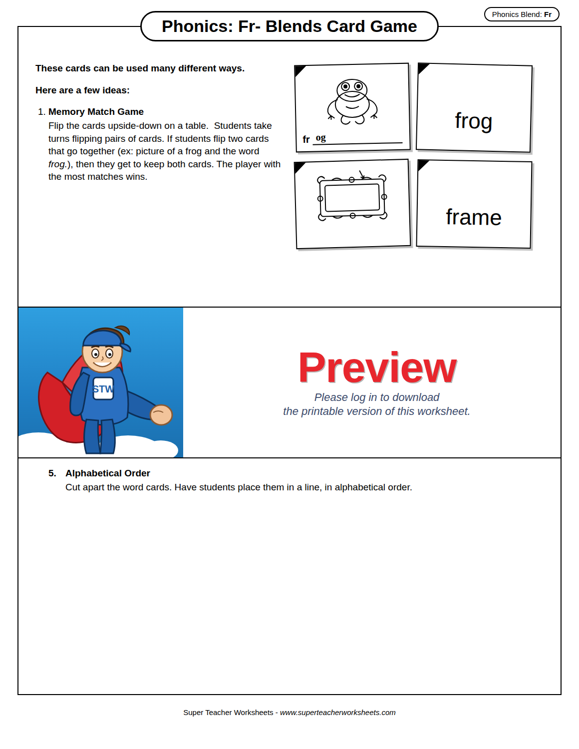Phonics Blend: Fr
Phonics: Fr- Blends Card Game
These cards can be used many different ways.
Here are a few ideas:
Memory Match Game
Flip the cards upside-down on a table. Students take turns flipping pairs of cards. If students flip two cards that go together (ex: picture of a frog and the word frog.), then they get to keep both cards. The player with the most matches wins.
fr og
frog
frame
STW
Preview
Please log in to download
the printable version of this worksheet.
or tape the picture card over the top so that it can be flipped up to reveal the word below.
4. Dry Erase Writing
Laminate the picture cards. Students can use dry erase markers to complete the words on the cards.
5. Alphabetical Order
Cut apart the word cards. Have students place them in a line, in alphabetical order.
Super Teacher Worksheets - www.superteacherworksheets.com